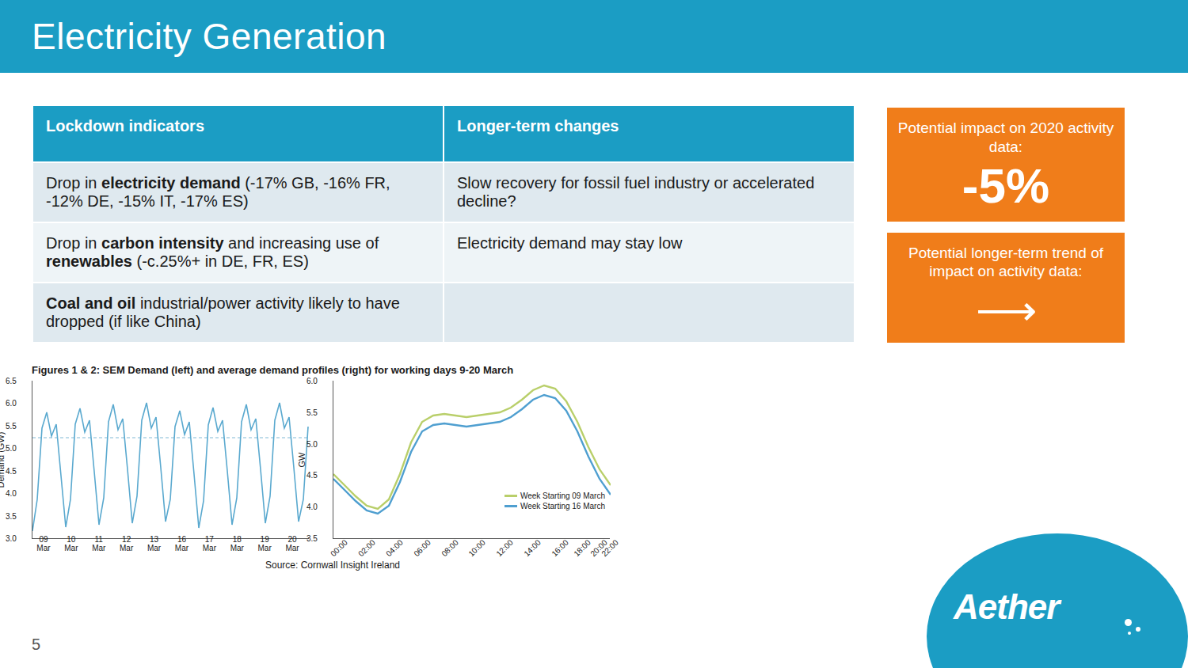Electricity Generation
| Lockdown indicators | Longer-term changes |
| --- | --- |
| Drop in electricity demand (-17% GB, -16% FR, -12% DE, -15% IT, -17% ES) | Slow recovery for fossil fuel industry or accelerated decline? |
| Drop in carbon intensity and increasing use of renewables (-c.25%+ in DE, FR, ES) | Electricity demand may stay low |
| Coal and oil industrial/power activity likely to have dropped (if like China) | |
Potential impact on 2020 activity data:
-5%
Potential longer-term trend of impact on activity data:
⟶
Figures 1 & 2: SEM Demand (left) and average demand profiles (right) for working days 9-20 March
Demand (GW) 6.5 6.0 5.5 5.0 4.5 4.0 3.5 3.0 09 Mar 10 Mar 11 Mar 12 Mar 13 Mar 16 Mar 17 Mar 18 Mar 19 Mar 20 Mar
GW 6.0 5.5 5.0 4.5 4.0 3.5
Week Starting 09 March
Week Starting 16 March
00:00 02:00 04:00 06:00 08:00 10:00 12:00 14:00 16:00 18:00 20:00 22:00
Source: Cornwall Insight Ireland
5
Aether